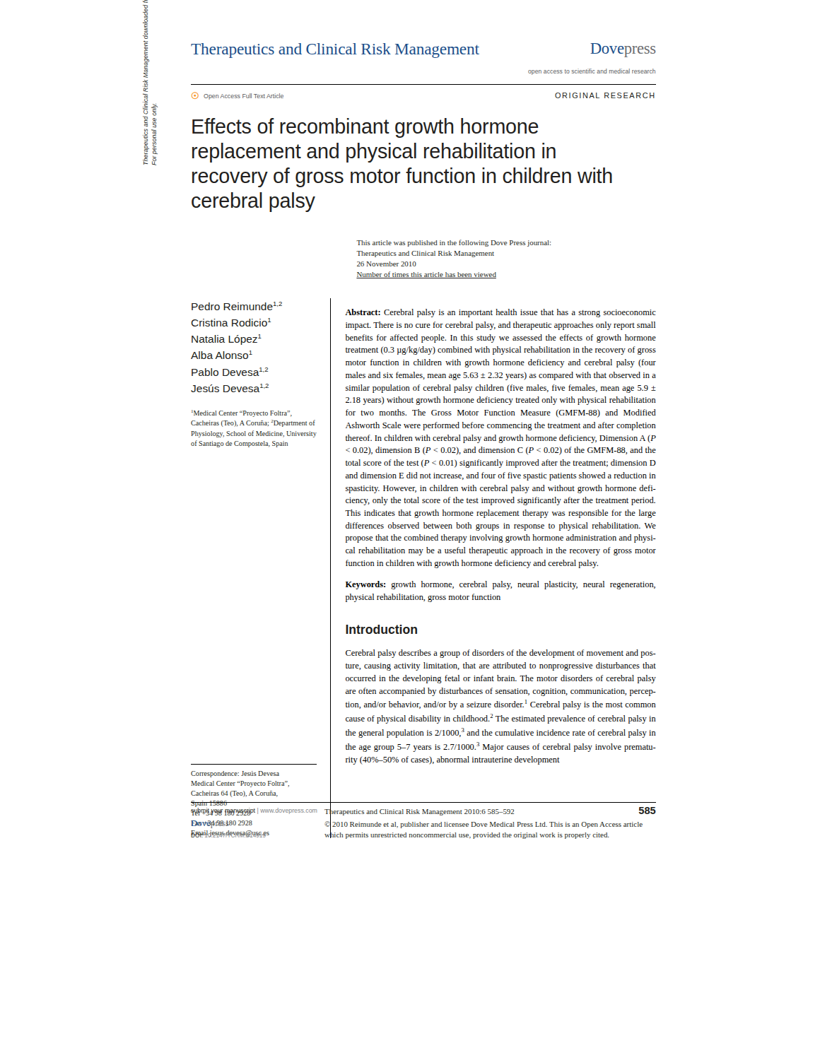Therapeutics and Clinical Risk Management downloaded from https://www.dovepress.com/ on 27-Jun-2022 For personal use only.
Therapeutics and Clinical Risk Management
Dovepress
open access to scientific and medical research
☉ Open Access Full Text Article
ORIGINAL RESEARCH
Effects of recombinant growth hormone replacement and physical rehabilitation in recovery of gross motor function in children with cerebral palsy
This article was published in the following Dove Press journal:
Therapeutics and Clinical Risk Management
26 November 2010
Number of times this article has been viewed
Pedro Reimunde1,2
Cristina Rodicio1
Natalia López1
Alba Alonso1
Pablo Devesa1,2
Jesús Devesa1,2
1Medical Center “Proyecto Foltra”, Cacheiras (Teo), A Coruña; 2Department of Physiology, School of Medicine, University of Santiago de Compostela, Spain
Correspondence: Jesús Devesa
Medical Center “Proyecto Foltra”,
Cacheiras 64 (Teo), A Coruña,
Spain 15886
Tel +34 98 180 2928
Fax +34 98 180 2928
Email jesus.devesa@usc.es
Abstract: Cerebral palsy is an important health issue that has a strong socioeconomic impact. There is no cure for cerebral palsy, and therapeutic approaches only report small benefits for affected people. In this study we assessed the effects of growth hormone treatment (0.3 µg/kg/day) combined with physical rehabilitation in the recovery of gross motor function in children with growth hormone deficiency and cerebral palsy (four males and six females, mean age 5.63 ± 2.32 years) as compared with that observed in a similar population of cerebral palsy children (five males, five females, mean age 5.9 ± 2.18 years) without growth hormone deficiency treated only with physical rehabilitation for two months. The Gross Motor Function Measure (GMFM-88) and Modified Ashworth Scale were performed before commencing the treatment and after completion thereof. In children with cerebral palsy and growth hormone deficiency, Dimension A (P < 0.02), dimension B (P < 0.02), and dimension C (P < 0.02) of the GMFM-88, and the total score of the test (P < 0.01) significantly improved after the treatment; dimension D and dimension E did not increase, and four of five spastic patients showed a reduction in spasticity. However, in children with cerebral palsy and without growth hormone deficiency, only the total score of the test improved significantly after the treatment period. This indicates that growth hormone replacement therapy was responsible for the large differences observed between both groups in response to physical rehabilitation. We propose that the combined therapy involving growth hormone administration and physical rehabilitation may be a useful therapeutic approach in the recovery of gross motor function in children with growth hormone deficiency and cerebral palsy.
Keywords: growth hormone, cerebral palsy, neural plasticity, neural regeneration, physical rehabilitation, gross motor function
Introduction
Cerebral palsy describes a group of disorders of the development of movement and posture, causing activity limitation, that are attributed to nonprogressive disturbances that occurred in the developing fetal or infant brain. The motor disorders of cerebral palsy are often accompanied by disturbances of sensation, cognition, communication, perception, and/or behavior, and/or by a seizure disorder.1 Cerebral palsy is the most common cause of physical disability in childhood.2 The estimated prevalence of cerebral palsy in the general population is 2/1000,3 and the cumulative incidence rate of cerebral palsy in the age group 5–7 years is 2.7/1000.3 Major causes of cerebral palsy involve prematurity (40%–50% of cases), abnormal intrauterine development
submit your manuscript | www.dovepress.com Dovepress DOI: 10.2147/TCRM.S14919
585
Therapeutics and Clinical Risk Management 2010:6 585–592
© 2010 Reimunde et al, publisher and licensee Dove Medical Press Ltd. This is an Open Access article
which permits unrestricted noncommercial use, provided the original work is properly cited.